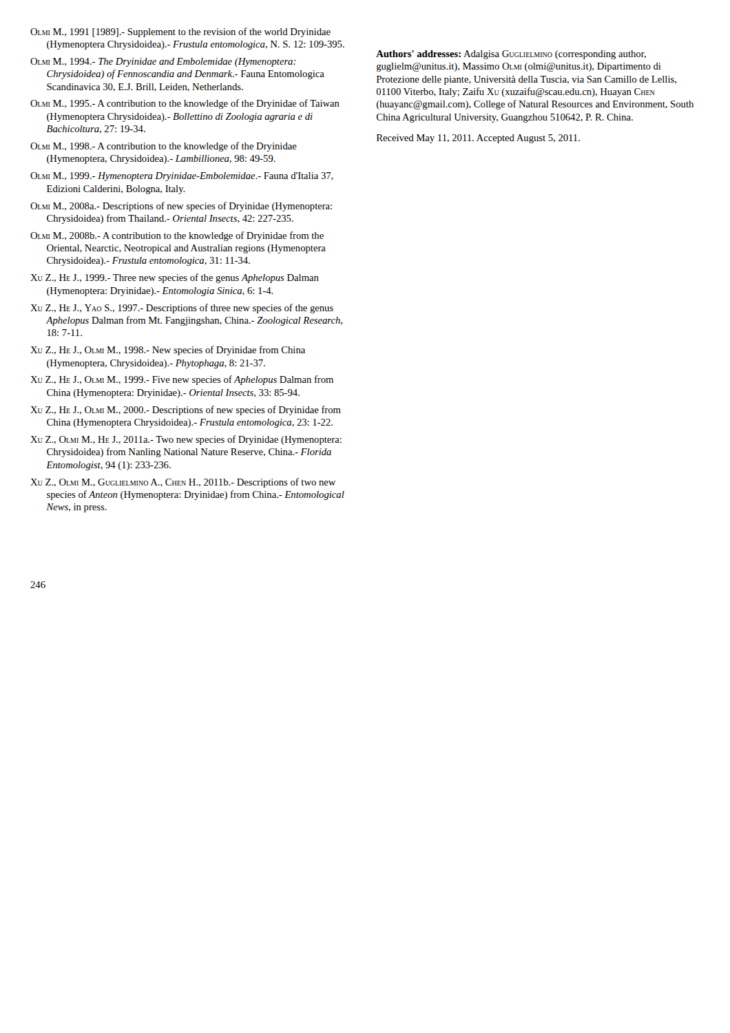Olmi M., 1991 [1989].- Supplement to the revision of the world Dryinidae (Hymenoptera Chrysidoidea).- Frustula entomologica, N. S. 12: 109-395.
Olmi M., 1994.- The Dryinidae and Embolemidae (Hymenoptera: Chrysidoidea) of Fennoscandia and Denmark.- Fauna Entomologica Scandinavica 30, E.J. Brill, Leiden, Netherlands.
Olmi M., 1995.- A contribution to the knowledge of the Dryinidae of Taiwan (Hymenoptera Chrysidoidea).- Bollettino di Zoologia agraria e di Bachicoltura, 27: 19-34.
Olmi M., 1998.- A contribution to the knowledge of the Dryinidae (Hymenoptera, Chrysidoidea).- Lambillionea, 98: 49-59.
Olmi M., 1999.- Hymenoptera Dryinidae-Embolemidae.- Fauna d'Italia 37, Edizioni Calderini, Bologna, Italy.
Olmi M., 2008a.- Descriptions of new species of Dryinidae (Hymenoptera: Chrysidoidea) from Thailand.- Oriental Insects, 42: 227-235.
Olmi M., 2008b.- A contribution to the knowledge of Dryinidae from the Oriental, Nearctic, Neotropical and Australian regions (Hymenoptera Chrysidoidea).- Frustula entomologica, 31: 11-34.
Xu Z., He J., 1999.- Three new species of the genus Aphelopus Dalman (Hymenoptera: Dryinidae).- Entomologia Sinica, 6: 1-4.
Xu Z., He J., Yao S., 1997.- Descriptions of three new species of the genus Aphelopus Dalman from Mt. Fangjingshan, China.- Zoological Research, 18: 7-11.
Xu Z., He J., Olmi M., 1998.- New species of Dryinidae from China (Hymenoptera, Chrysidoidea).- Phytophaga, 8: 21-37.
Xu Z., He J., Olmi M., 1999.- Five new species of Aphelopus Dalman from China (Hymenoptera: Dryinidae).- Oriental Insects, 33: 85-94.
Xu Z., He J., Olmi M., 2000.- Descriptions of new species of Dryinidae from China (Hymenoptera Chrysidoidea).- Frustula entomologica, 23: 1-22.
Xu Z., Olmi M., He J., 2011a.- Two new species of Dryinidae (Hymenoptera: Chrysidoidea) from Nanling National Nature Reserve, China.- Florida Entomologist, 94 (1): 233-236.
Xu Z., Olmi M., Guglielmino A., Chen H., 2011b.- Descriptions of two new species of Anteon (Hymenoptera: Dryinidae) from China.- Entomological News, in press.
Authors' addresses: Adalgisa Guglielmino (corresponding author, guglielm@unitus.it), Massimo Olmi (olmi@unitus.it), Dipartimento di Protezione delle piante, Università della Tuscia, via San Camillo de Lellis, 01100 Viterbo, Italy; Zaifu Xu (xuzaifu@scau.edu.cn), Huayan Chen (huayanc@gmail.com), College of Natural Resources and Environment, South China Agricultural University, Guangzhou 510642, P. R. China.
Received May 11, 2011. Accepted August 5, 2011.
246